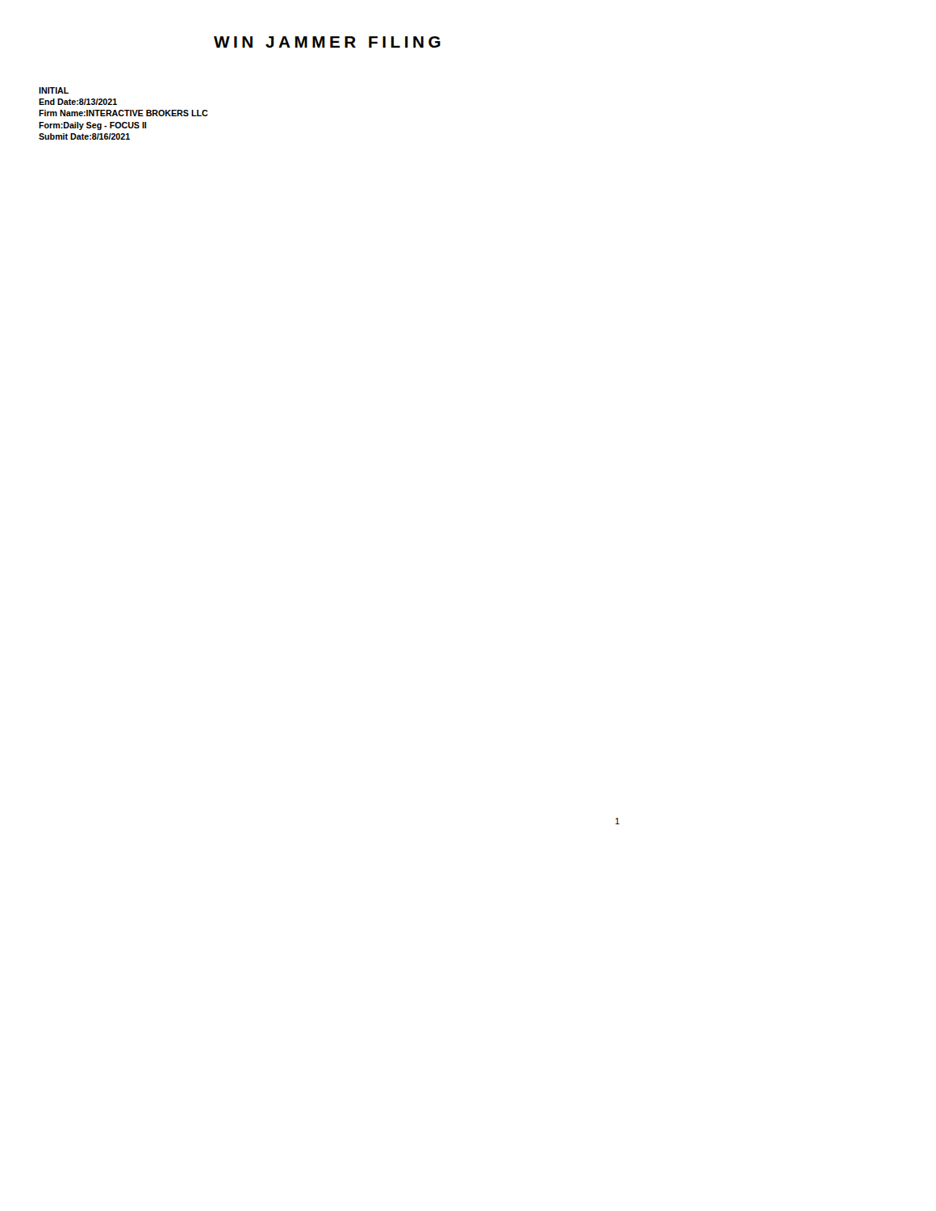WIN JAMMER FILING
INITIAL
End Date:8/13/2021
Firm Name:INTERACTIVE BROKERS LLC
Form:Daily Seg - FOCUS II
Submit Date:8/16/2021
1